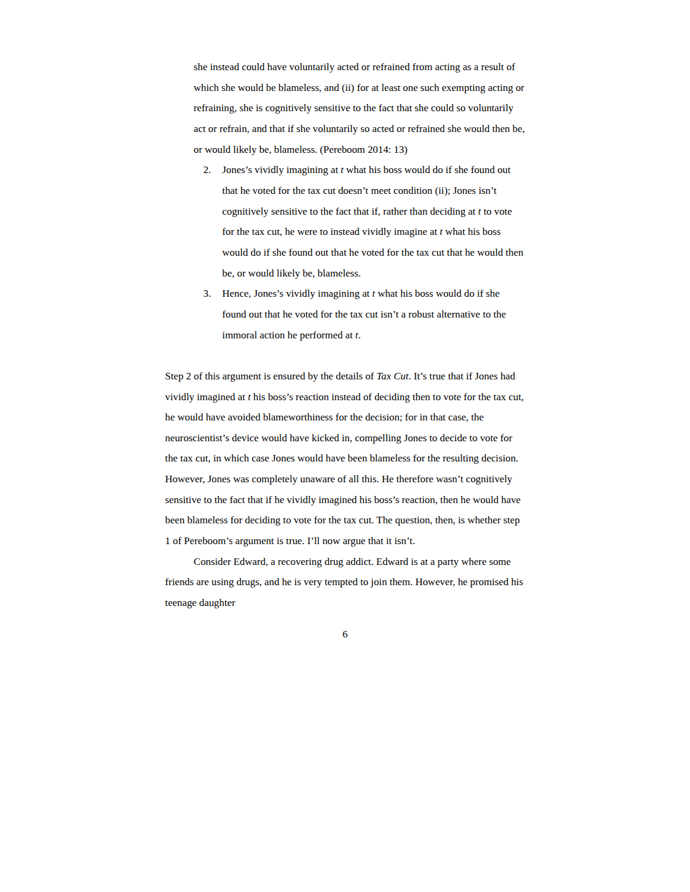she instead could have voluntarily acted or refrained from acting as a result of which she would be blameless, and (ii) for at least one such exempting acting or refraining, she is cognitively sensitive to the fact that she could so voluntarily act or refrain, and that if she voluntarily so acted or refrained she would then be, or would likely be, blameless. (Pereboom 2014: 13)
Jones’s vividly imagining at t what his boss would do if she found out that he voted for the tax cut doesn’t meet condition (ii); Jones isn’t cognitively sensitive to the fact that if, rather than deciding at t to vote for the tax cut, he were to instead vividly imagine at t what his boss would do if she found out that he voted for the tax cut that he would then be, or would likely be, blameless.
Hence, Jones’s vividly imagining at t what his boss would do if she found out that he voted for the tax cut isn’t a robust alternative to the immoral action he performed at t.
Step 2 of this argument is ensured by the details of Tax Cut. It’s true that if Jones had vividly imagined at t his boss’s reaction instead of deciding then to vote for the tax cut, he would have avoided blameworthiness for the decision; for in that case, the neuroscientist’s device would have kicked in, compelling Jones to decide to vote for the tax cut, in which case Jones would have been blameless for the resulting decision. However, Jones was completely unaware of all this. He therefore wasn’t cognitively sensitive to the fact that if he vividly imagined his boss’s reaction, then he would have been blameless for deciding to vote for the tax cut. The question, then, is whether step 1 of Pereboom’s argument is true. I’ll now argue that it isn’t.
Consider Edward, a recovering drug addict. Edward is at a party where some friends are using drugs, and he is very tempted to join them. However, he promised his teenage daughter
6